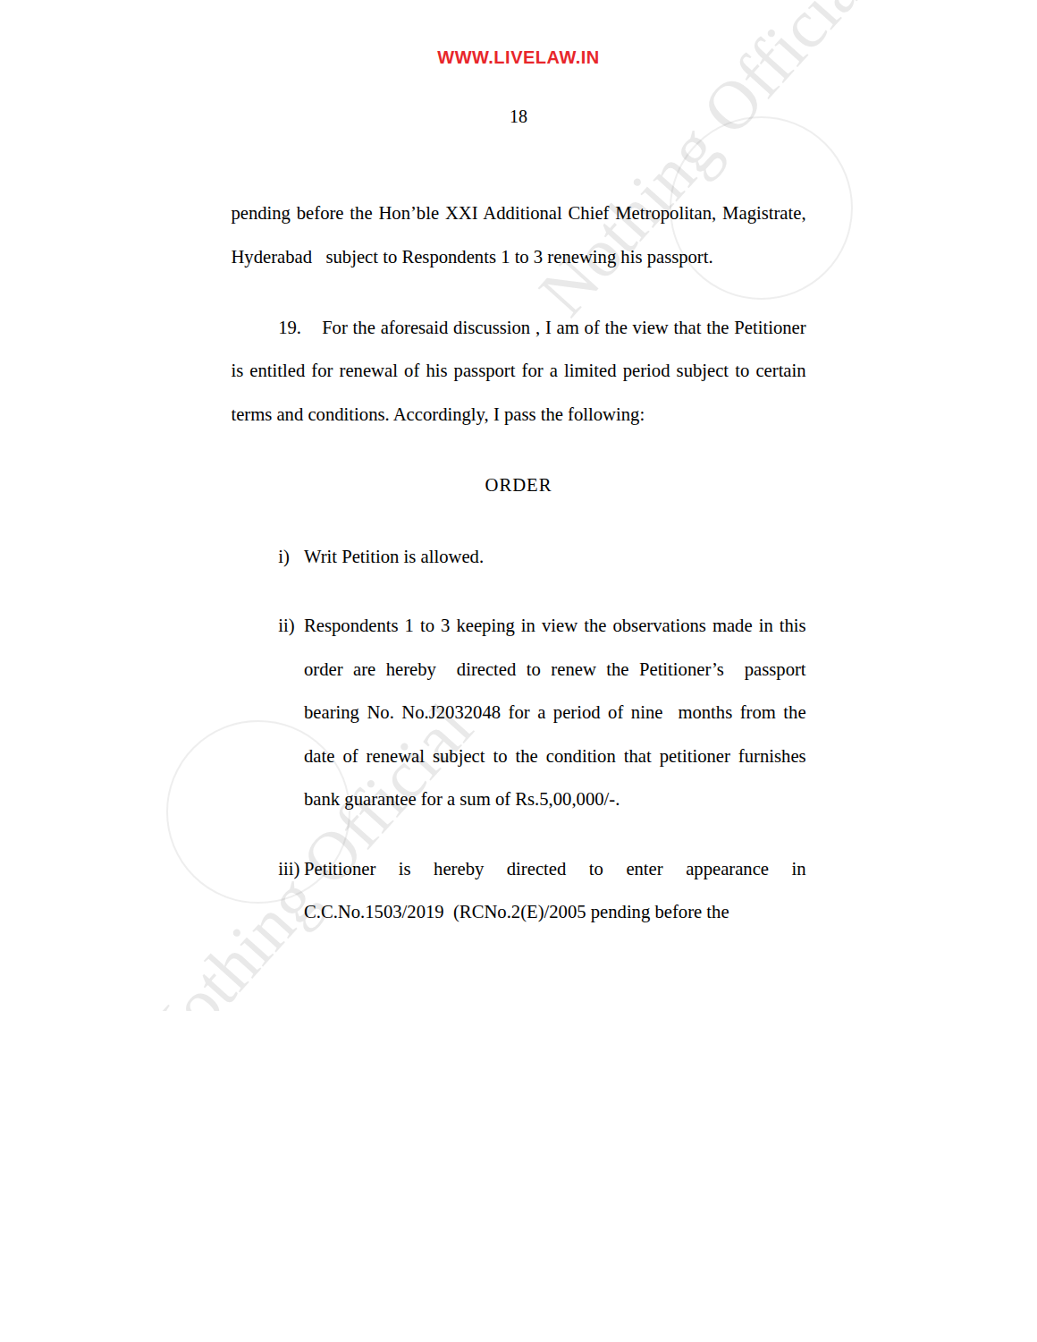Nothing Official
Nothing Official
WWW.LIVELAW.IN
18
pending before the Hon’ble XXI Additional Chief Metropolitan, Magistrate, Hyderabad subject to Respondents 1 to 3 renewing his passport.
19. For the aforesaid discussion , I am of the view that the Petitioner is entitled for renewal of his passport for a limited period subject to certain terms and conditions. Accordingly, I pass the following:
ORDER
i)
Writ Petition is allowed.
ii)
Respondents 1 to 3 keeping in view the observations made in this order are hereby directed to renew the Petitioner’s passport bearing No. No.J2032048 for a period of nine months from the date of renewal subject to the condition that petitioner furnishes bank guarantee for a sum of Rs.5,00,000/-.
iii)
Petitioner is hereby directed to enter appearance in C.C.No.1503/2019 (RCNo.2(E)/2005 pending before the